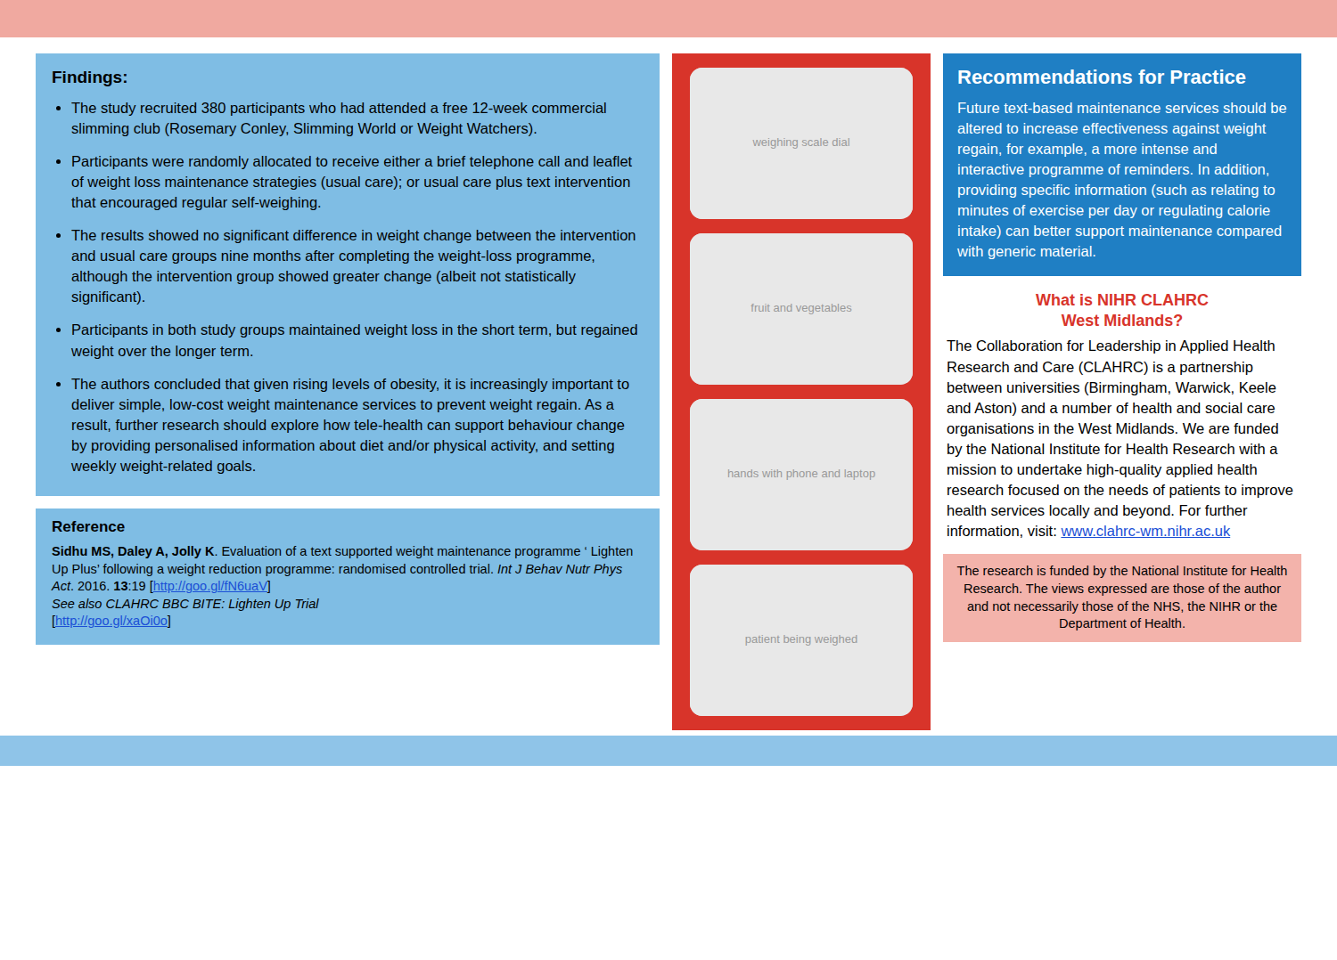Findings:
The study recruited 380 participants who had attended a free 12-week commercial slimming club (Rosemary Conley, Slimming World or Weight Watchers).
Participants were randomly allocated to receive either a brief telephone call and leaflet of weight loss maintenance strategies (usual care); or usual care plus text intervention that encouraged regular self-weighing.
The results showed no significant difference in weight change between the intervention and usual care groups nine months after completing the weight-loss programme, although the intervention group showed greater change (albeit not statistically significant).
Participants in both study groups maintained weight loss in the short term, but regained weight over the longer term.
The authors concluded that given rising levels of obesity, it is increasingly important to deliver simple, low-cost weight maintenance services to prevent weight regain. As a result, further research should explore how tele-health can support behaviour change by providing personalised information about diet and/or physical activity, and setting weekly weight-related goals.
Reference
Sidhu MS, Daley A, Jolly K. Evaluation of a text supported weight maintenance programme ‘ Lighten Up Plus’ following a weight reduction programme: randomised controlled trial. Int J Behav Nutr Phys Act. 2016. 13:19 [http://goo.gl/fN6uaV]
See also CLAHRC BBC BITE: Lighten Up Trial
[http://goo.gl/xaOi0o]
Recommendations for Practice
Future text-based maintenance services should be altered to increase effectiveness against weight regain, for example, a more intense and interactive programme of reminders. In addition, providing specific information (such as relating to minutes of exercise per day or regulating calorie intake) can better support maintenance compared with generic material.
What is NIHR CLAHRC
West Midlands?
The Collaboration for Leadership in Applied Health Research and Care (CLAHRC) is a partnership between universities (Birmingham, Warwick, Keele and Aston) and a number of health and social care organisations in the West Midlands. We are funded by the National Institute for Health Research with a mission to undertake high-quality applied health research focused on the needs of patients to improve health services locally and beyond. For further information, visit: www.clahrc-wm.nihr.ac.uk
The research is funded by the National Institute for Health Research. The views expressed are those of the author and not necessarily those of the NHS, the NIHR or the Department of Health.